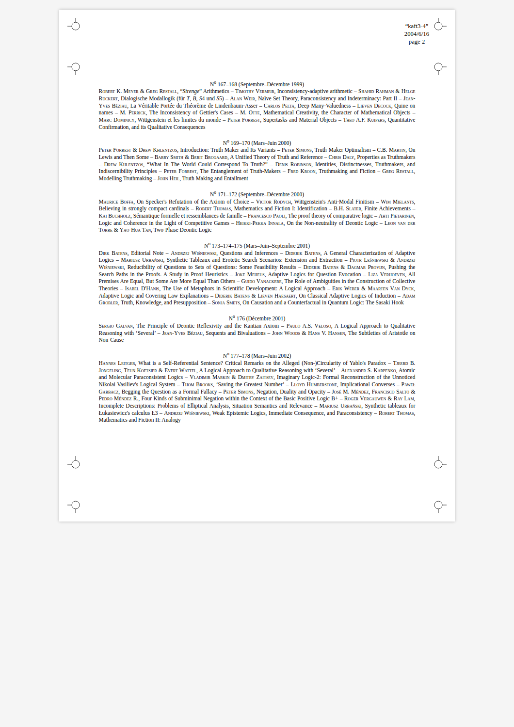“kaft3-4”
2004/6/16
page 2
No 167–168 (Septembre–Décembre 1999)
Robert K. Meyer & Greg Restall, “Strenge” Arithmetics – Timothy Vermeir, Inconsistency-adaptive arithmetic – Shahid Rahman & Helge Rückert, Dialogische Modallogik (für T, B, S4 und S5) – Alan Weir, Naïve Set Theory, Paraconsistency and Indeterminacy: Part II – Jean-Yves Béziau, La Véritable Portée du Théorème de Lindenbaum-Asser – Carlos Pelta, Deep Many-Valuedness – Lieven Decock, Quine on names – M. Perrick, The Inconsistency of Gettier's Cases – M. Otte, Mathematical Creativity, the Character of Mathematical Objects – Marc Dominicy, Wittgenstein et les limites du monde – Peter Forrest, Supertasks and Material Objects – Theo A.F. Kuipers, Quantitative Confirmation, and its Qualitative Consequences
No 169–170 (Mars–Juin 2000)
Peter Forrest & Drew Khlentzos, Introduction: Truth Maker and Its Variants – Peter Simons, Truth-Maker Optimalism – C.B. Martin, On Lewis and Then Some – Barry Smith & Berit Brogaard, A Unified Theory of Truth and Reference – Chris Daly, Properties as Truthmakers – Drew Khlentzos, “What In The World Could Correspond To Truth?” – Denis Robinson, Identities, Distinctnesses, Truthmakers, and Indiscernibility Principles – Peter Forrest, The Entanglement of Truth-Makers – Fred Kroon, Truthmaking and Fiction – Greg Restall, Modelling Truthmaking – John Heil, Truth Making and Entailment
No 171–172 (Septembre–Décembre 2000)
Maurice Boffa, On Specker's Refutation of the Axiom of Choice – Victor Rodych, Wittgenstein's Anti-Modal Finitism – Wim Mielants, Believing in strongly compact cardinals – Robert Thomas, Mathematics and Fiction I: Identification – B.H. Slater, Finite Achievements – Kai Buchholz, Sémantique formelle et ressemblances de famille – Francesco Paoli, The proof theory of comparative logic – Ahti Pietarinen, Logic and Coherence in the Light of Competitive Games – Heikki-Pekka Innala, On the Non-neutrality of Deontic Logic – Leon van der Torre & Yao-Hua Tan, Two-Phase Deontic Logic
No 173–174–175 (Mars–Juin–Septembre 2001)
Dirk Batens, Editorial Note – Andrzej Wiśniewski, Questions and Inferences – Diderik Batens, A General Characterization of Adaptive Logics – Mariusz Urbański, Synthetic Tableaux and Erotetic Search Scenarios: Extension and Extraction – Piotr Leśniewski & Andrzej Wiśniewski, Reducibility of Questions to Sets of Questions: Some Feasibility Results – Diderik Batens & Dagmar Provijn, Pushing the Search Paths in the Proofs. A Study in Proof Heuristics – Joke Meheus, Adaptive Logics for Question Evocation – Liza Verhoeven, All Premises Are Equal, But Some Are More Equal Than Others – Guido Vanackere, The Role of Ambiguities in the Construction of Collective Theories – Isabel D'Hanis, The Use of Metaphors in Scientific Development: A Logical Approach – Erik Weber & Maarten Van Dyck, Adaptive Logic and Covering Law Explanations – Diderik Batens & Lieven Haesaert, On Classical Adaptive Logics of Induction – Adam Grobler, Truth, Knowledge, and Presupposition – Sonja Smets, On Causation and a Counterfactual in Quantum Logic: The Sasaki Hook
No 176 (Décembre 2001)
Sergio Galvan, The Principle of Deontic Reflexivity and the Kantian Axiom – Paulo A.S. Veloso, A Logical Approach to Qualitative Reasoning with ‘Several’ – Jean-Yves Béziau, Sequents and Bivaluations – John Woods & Hans V. Hansen, The Subtleties of Aristotle on Non-Cause
No 177–178 (Mars–Juin 2002)
Hannes Leitgeb, What is a Self-Referential Sentence? Critical Remarks on the Alleged (Non-)Circularity of Yablo's Paradox – Tjeerd B. Jongeling, Teun Koetsier & Evert Wattel, A Logical Approach to Qualitative Reasoning with ‘Several’ – Alexander S. Karpenko, Atomic and Molecular Paraconsistent Logics – Vladimir Markin & Dmitry Zaitsev, Imaginary Logic-2: Formal Reconstruction of the Unnoticed Nikolai Vasiliev's Logical System – Thom Brooks, ‘Saving the Greatest Number’ – Lloyd Humberstone, Implicational Converses – Paweł Garbacz, Begging the Question as a Formal Fallacy – Peter Simons, Negation, Duality and Opacity – José M. Méndez, Francisco Salto & Pedro Méndez R., Four Kinds of Subminimal Negation within the Context of the Basic Positive Logic B+ – Roger Vergauwen & Ray Lam, Incomplete Descriptions: Problems of Elliptical Analysis, Situation Semantics and Relevance – Mariusz Urbański, Synthetic tableaux for Łukasiewicz's calculus Ł3 – Andrzej Wiśniewski, Weak Epistemic Logics, Immediate Consequence, and Paraconsistency – Robert Thomas, Mathematics and Fiction II: Analogy